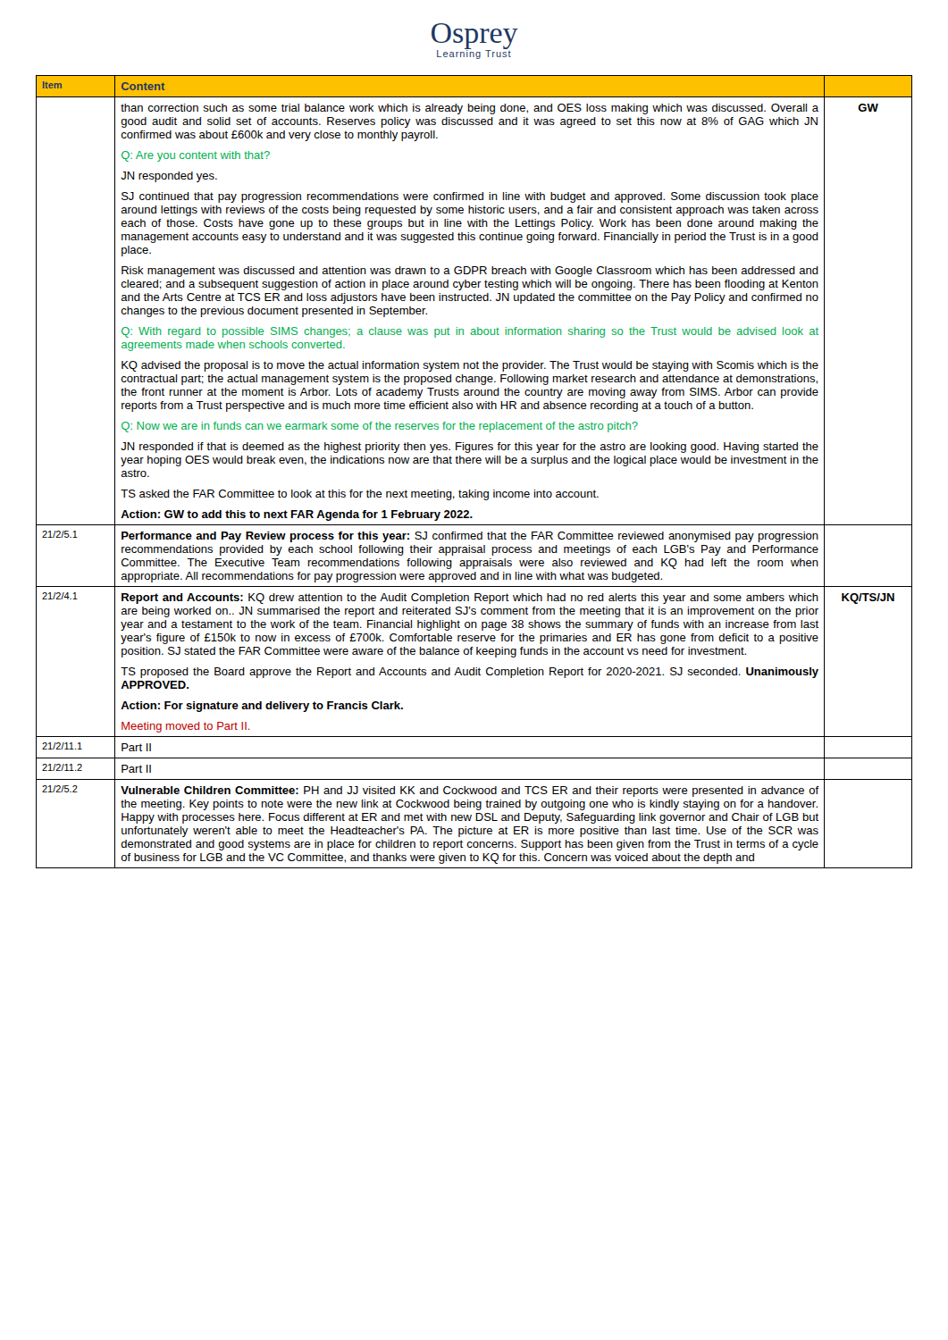Osprey
Learning Trust
| Item | Content | |
| --- | --- | --- |
| | than correction such as some trial balance work which is already being done, and OES loss making which was discussed. Overall a good audit and solid set of accounts. Reserves policy was discussed and it was agreed to set this now at 8% of GAG which JN confirmed was about £600k and very close to monthly payroll. Q: Are you content with that? JN responded yes. SJ continued that pay progression recommendations were confirmed in line with budget and approved. Some discussion took place around lettings with reviews of the costs being requested by some historic users, and a fair and consistent approach was taken across each of those. Costs have gone up to these groups but in line with the Lettings Policy. Work has been done around making the management accounts easy to understand and it was suggested this continue going forward. Financially in period the Trust is in a good place. Risk management was discussed and attention was drawn to a GDPR breach with Google Classroom which has been addressed and cleared; and a subsequent suggestion of action in place around cyber testing which will be ongoing. There has been flooding at Kenton and the Arts Centre at TCS ER and loss adjustors have been instructed. JN updated the committee on the Pay Policy and confirmed no changes to the previous document presented in September. Q: With regard to possible SIMS changes; a clause was put in about information sharing so the Trust would be advised look at agreements made when schools converted. KQ advised the proposal is to move the actual information system not the provider. The Trust would be staying with Scomis which is the contractual part; the actual management system is the proposed change. Following market research and attendance at demonstrations, the front runner at the moment is Arbor. Lots of academy Trusts around the country are moving away from SIMS. Arbor can provide reports from a Trust perspective and is much more time efficient also with HR and absence recording at a touch of a button. Q: Now we are in funds can we earmark some of the reserves for the replacement of the astro pitch? JN responded if that is deemed as the highest priority then yes. Figures for this year for the astro are looking good. Having started the year hoping OES would break even, the indications now are that there will be a surplus and the logical place would be investment in the astro. TS asked the FAR Committee to look at this for the next meeting, taking income into account. Action: GW to add this to next FAR Agenda for 1 February 2022. | GW |
| 21/2/5.1 | Performance and Pay Review process for this year: SJ confirmed that the FAR Committee reviewed anonymised pay progression recommendations provided by each school following their appraisal process and meetings of each LGB's Pay and Performance Committee. The Executive Team recommendations following appraisals were also reviewed and KQ had left the room when appropriate. All recommendations for pay progression were approved and in line with what was budgeted. | |
| 21/2/4.1 | Report and Accounts: KQ drew attention to the Audit Completion Report which had no red alerts this year and some ambers which are being worked on.. JN summarised the report and reiterated SJ's comment from the meeting that it is an improvement on the prior year and a testament to the work of the team. Financial highlight on page 38 shows the summary of funds with an increase from last year's figure of £150k to now in excess of £700k. Comfortable reserve for the primaries and ER has gone from deficit to a positive position. SJ stated the FAR Committee were aware of the balance of keeping funds in the account vs need for investment. TS proposed the Board approve the Report and Accounts and Audit Completion Report for 2020-2021. SJ seconded. Unanimously APPROVED. Action: For signature and delivery to Francis Clark. Meeting moved to Part II. | KQ/TS/JN |
| 21/2/11.1 | Part II | |
| 21/2/11.2 | Part II | |
| 21/2/5.2 | Vulnerable Children Committee: PH and JJ visited KK and Cockwood and TCS ER and their reports were presented in advance of the meeting. Key points to note were the new link at Cockwood being trained by outgoing one who is kindly staying on for a handover. Happy with processes here. Focus different at ER and met with new DSL and Deputy, Safeguarding link governor and Chair of LGB but unfortunately weren't able to meet the Headteacher's PA. The picture at ER is more positive than last time. Use of the SCR was demonstrated and good systems are in place for children to report concerns. Support has been given from the Trust in terms of a cycle of business for LGB and the VC Committee, and thanks were given to KQ for this. Concern was voiced about the depth and | |